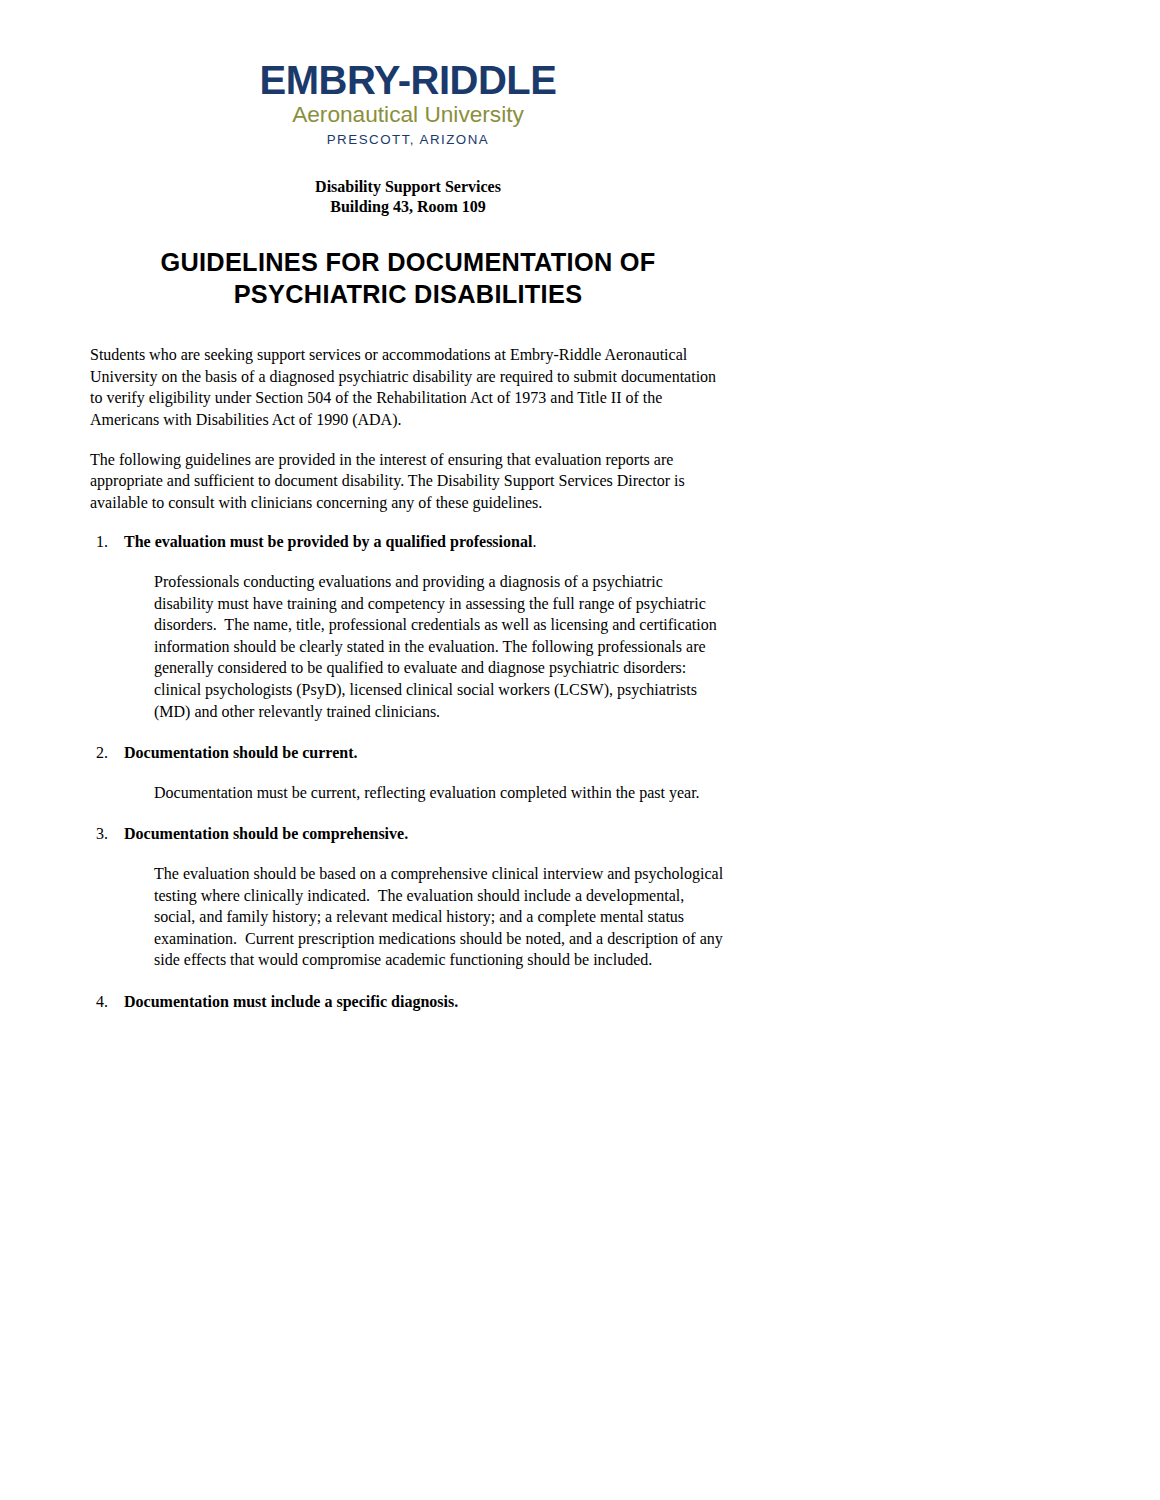EMBRY-RIDDLE
Aeronautical University
PRESCOTT, ARIZONA
Disability Support Services
Building 43, Room 109
GUIDELINES FOR DOCUMENTATION OF
PSYCHIATRIC DISABILITIES
Students who are seeking support services or accommodations at Embry-Riddle Aeronautical University on the basis of a diagnosed psychiatric disability are required to submit documentation to verify eligibility under Section 504 of the Rehabilitation Act of 1973 and Title II of the Americans with Disabilities Act of 1990 (ADA).
The following guidelines are provided in the interest of ensuring that evaluation reports are appropriate and sufficient to document disability. The Disability Support Services Director is available to consult with clinicians concerning any of these guidelines.
The evaluation must be provided by a qualified professional.
Professionals conducting evaluations and providing a diagnosis of a psychiatric disability must have training and competency in assessing the full range of psychiatric disorders. The name, title, professional credentials as well as licensing and certification information should be clearly stated in the evaluation. The following professionals are generally considered to be qualified to evaluate and diagnose psychiatric disorders: clinical psychologists (PsyD), licensed clinical social workers (LCSW), psychiatrists (MD) and other relevantly trained clinicians.
Documentation should be current.
Documentation must be current, reflecting evaluation completed within the past year.
Documentation should be comprehensive.
The evaluation should be based on a comprehensive clinical interview and psychological testing where clinically indicated. The evaluation should include a developmental, social, and family history; a relevant medical history; and a complete mental status examination. Current prescription medications should be noted, and a description of any side effects that would compromise academic functioning should be included.
Documentation must include a specific diagnosis.